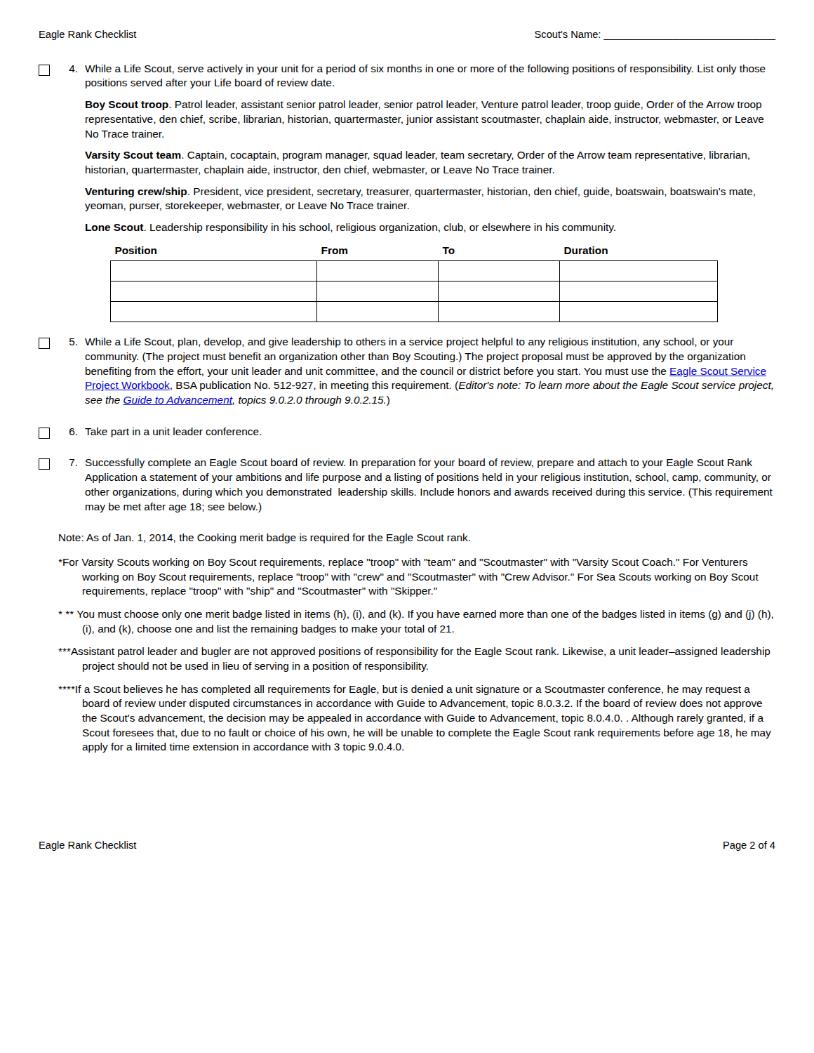Eagle Rank Checklist
Scout's Name: ______________________________
4.
While a Life Scout, serve actively in your unit for a period of six months in one or more of the following positions of responsibility. List only those positions served after your Life board of review date.
Boy Scout troop. Patrol leader, assistant senior patrol leader, senior patrol leader, Venture patrol leader, troop guide, Order of the Arrow troop representative, den chief, scribe, librarian, historian, quartermaster, junior assistant scoutmaster, chaplain aide, instructor, webmaster, or Leave No Trace trainer.
Varsity Scout team. Captain, cocaptain, program manager, squad leader, team secretary, Order of the Arrow team representative, librarian, historian, quartermaster, chaplain aide, instructor, den chief, webmaster, or Leave No Trace trainer.
Venturing crew/ship. President, vice president, secretary, treasurer, quartermaster, historian, den chief, guide, boatswain, boatswain's mate, yeoman, purser, storekeeper, webmaster, or Leave No Trace trainer.
Lone Scout. Leadership responsibility in his school, religious organization, club, or elsewhere in his community.
| Position | From | To | Duration |
| --- | --- | --- | --- |
5.
While a Life Scout, plan, develop, and give leadership to others in a service project helpful to any religious institution, any school, or your community. (The project must benefit an organization other than Boy Scouting.) The project proposal must be approved by the organization benefiting from the effort, your unit leader and unit committee, and the council or district before you start. You must use the Eagle Scout Service Project Workbook, BSA publication No. 512-927, in meeting this requirement. (Editor's note: To learn more about the Eagle Scout service project, see the Guide to Advancement, topics 9.0.2.0 through 9.0.2.15.)
6.
Take part in a unit leader conference.
7.
Successfully complete an Eagle Scout board of review. In preparation for your board of review, prepare and attach to your Eagle Scout Rank Application a statement of your ambitions and life purpose and a listing of positions held in your religious institution, school, camp, community, or other organizations, during which you demonstrated leadership skills. Include honors and awards received during this service. (This requirement may be met after age 18; see below.)
Note: As of Jan. 1, 2014, the Cooking merit badge is required for the Eagle Scout rank.
*For Varsity Scouts working on Boy Scout requirements, replace "troop" with "team" and "Scoutmaster" with "Varsity Scout Coach." For Venturers working on Boy Scout requirements, replace "troop" with "crew" and "Scoutmaster" with "Crew Advisor." For Sea Scouts working on Boy Scout requirements, replace "troop" with "ship" and "Scoutmaster" with "Skipper."
* ** You must choose only one merit badge listed in items (h), (i), and (k). If you have earned more than one of the badges listed in items (g) and (j) (h), (i), and (k), choose one and list the remaining badges to make your total of 21.
***Assistant patrol leader and bugler are not approved positions of responsibility for the Eagle Scout rank. Likewise, a unit leader–assigned leadership project should not be used in lieu of serving in a position of responsibility.
****If a Scout believes he has completed all requirements for Eagle, but is denied a unit signature or a Scoutmaster conference, he may request a board of review under disputed circumstances in accordance with Guide to Advancement, topic 8.0.3.2. If the board of review does not approve the Scout's advancement, the decision may be appealed in accordance with Guide to Advancement, topic 8.0.4.0. . Although rarely granted, if a Scout foresees that, due to no fault or choice of his own, he will be unable to complete the Eagle Scout rank requirements before age 18, he may apply for a limited time extension in accordance with 3 topic 9.0.4.0.
Eagle Rank Checklist
Page 2 of 4